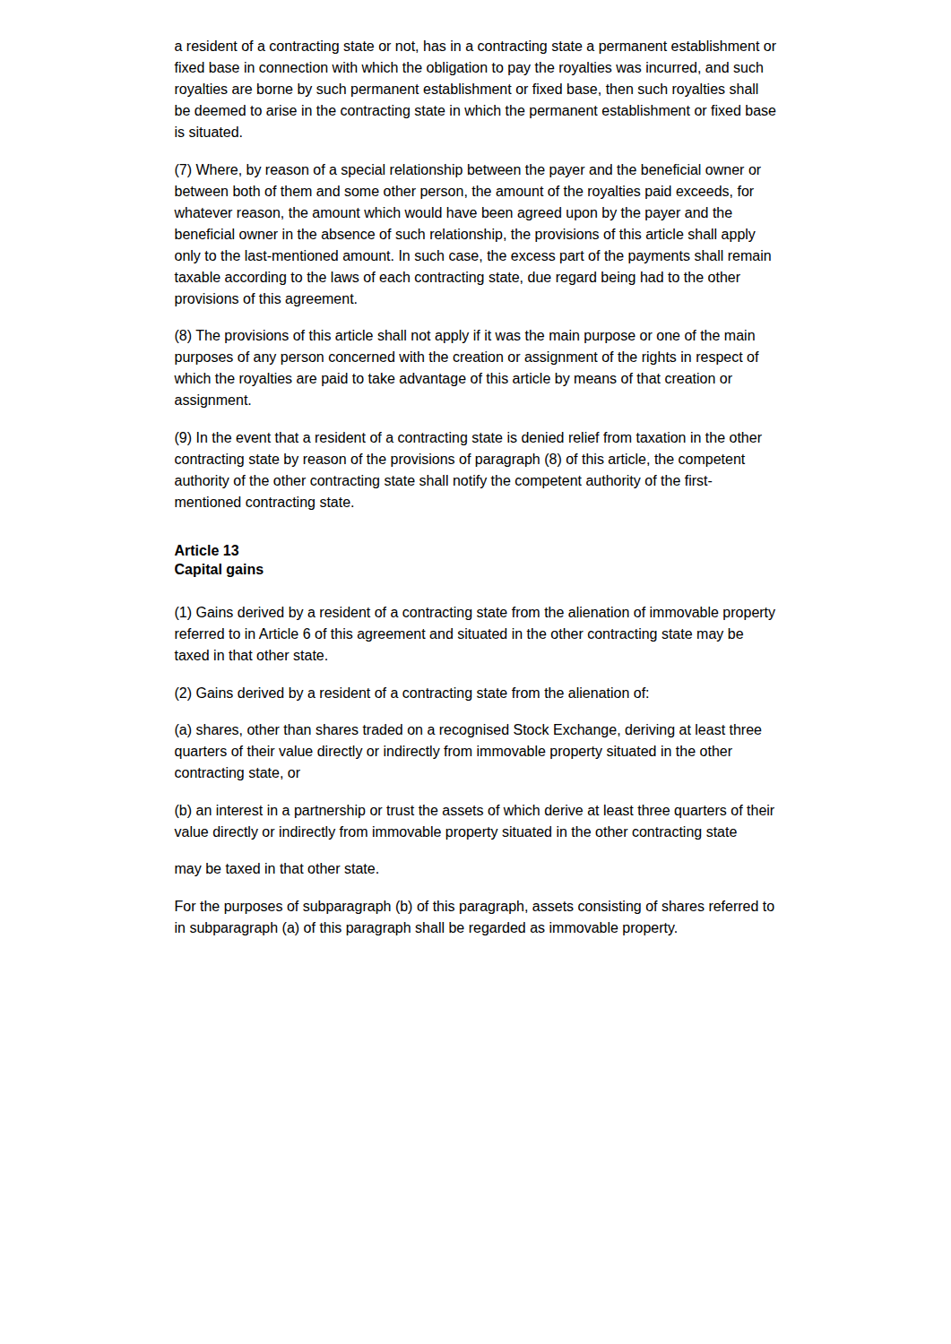a resident of a contracting state or not, has in a contracting state a permanent establishment or fixed base in connection with which the obligation to pay the royalties was incurred, and such royalties are borne by such permanent establishment or fixed base, then such royalties shall be deemed to arise in the contracting state in which the permanent establishment or fixed base is situated.
(7) Where, by reason of a special relationship between the payer and the beneficial owner or between both of them and some other person, the amount of the royalties paid exceeds, for whatever reason, the amount which would have been agreed upon by the payer and the beneficial owner in the absence of such relationship, the provisions of this article shall apply only to the last-mentioned amount. In such case, the excess part of the payments shall remain taxable according to the laws of each contracting state, due regard being had to the other provisions of this agreement.
(8) The provisions of this article shall not apply if it was the main purpose or one of the main purposes of any person concerned with the creation or assignment of the rights in respect of which the royalties are paid to take advantage of this article by means of that creation or assignment.
(9) In the event that a resident of a contracting state is denied relief from taxation in the other contracting state by reason of the provisions of paragraph (8) of this article, the competent authority of the other contracting state shall notify the competent authority of the first-mentioned contracting state.
Article 13Capital gains
(1) Gains derived by a resident of a contracting state from the alienation of immovable property referred to in Article 6 of this agreement and situated in the other contracting state may be taxed in that other state.
(2) Gains derived by a resident of a contracting state from the alienation of:
(a) shares, other than shares traded on a recognised Stock Exchange, deriving at least three quarters of their value directly or indirectly from immovable property situated in the other contracting state, or
(b) an interest in a partnership or trust the assets of which derive at least three quarters of their value directly or indirectly from immovable property situated in the other contracting state
may be taxed in that other state.
For the purposes of subparagraph (b) of this paragraph, assets consisting of shares referred to in subparagraph (a) of this paragraph shall be regarded as immovable property.